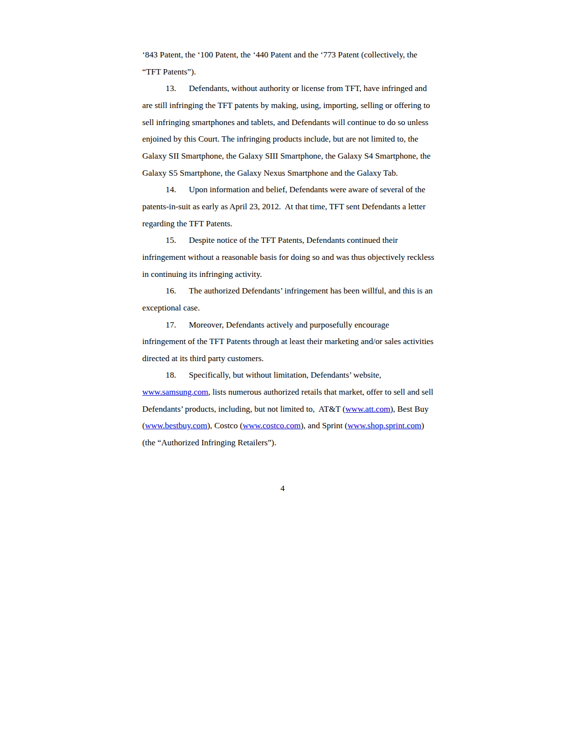‘843 Patent, the ‘100 Patent, the ‘440 Patent and the ‘773 Patent (collectively, the “TFT Patents”).
13. Defendants, without authority or license from TFT, have infringed and are still infringing the TFT patents by making, using, importing, selling or offering to sell infringing smartphones and tablets, and Defendants will continue to do so unless enjoined by this Court. The infringing products include, but are not limited to, the Galaxy SII Smartphone, the Galaxy SIII Smartphone, the Galaxy S4 Smartphone, the Galaxy S5 Smartphone, the Galaxy Nexus Smartphone and the Galaxy Tab.
14. Upon information and belief, Defendants were aware of several of the patents-in-suit as early as April 23, 2012. At that time, TFT sent Defendants a letter regarding the TFT Patents.
15. Despite notice of the TFT Patents, Defendants continued their infringement without a reasonable basis for doing so and was thus objectively reckless in continuing its infringing activity.
16. The authorized Defendants’ infringement has been willful, and this is an exceptional case.
17. Moreover, Defendants actively and purposefully encourage infringement of the TFT Patents through at least their marketing and/or sales activities directed at its third party customers.
18. Specifically, but without limitation, Defendants’ website, www.samsung.com, lists numerous authorized retails that market, offer to sell and sell Defendants’ products, including, but not limited to, AT&T (www.att.com), Best Buy (www.bestbuy.com), Costco (www.costco.com), and Sprint (www.shop.sprint.com) (the “Authorized Infringing Retailers”).
4